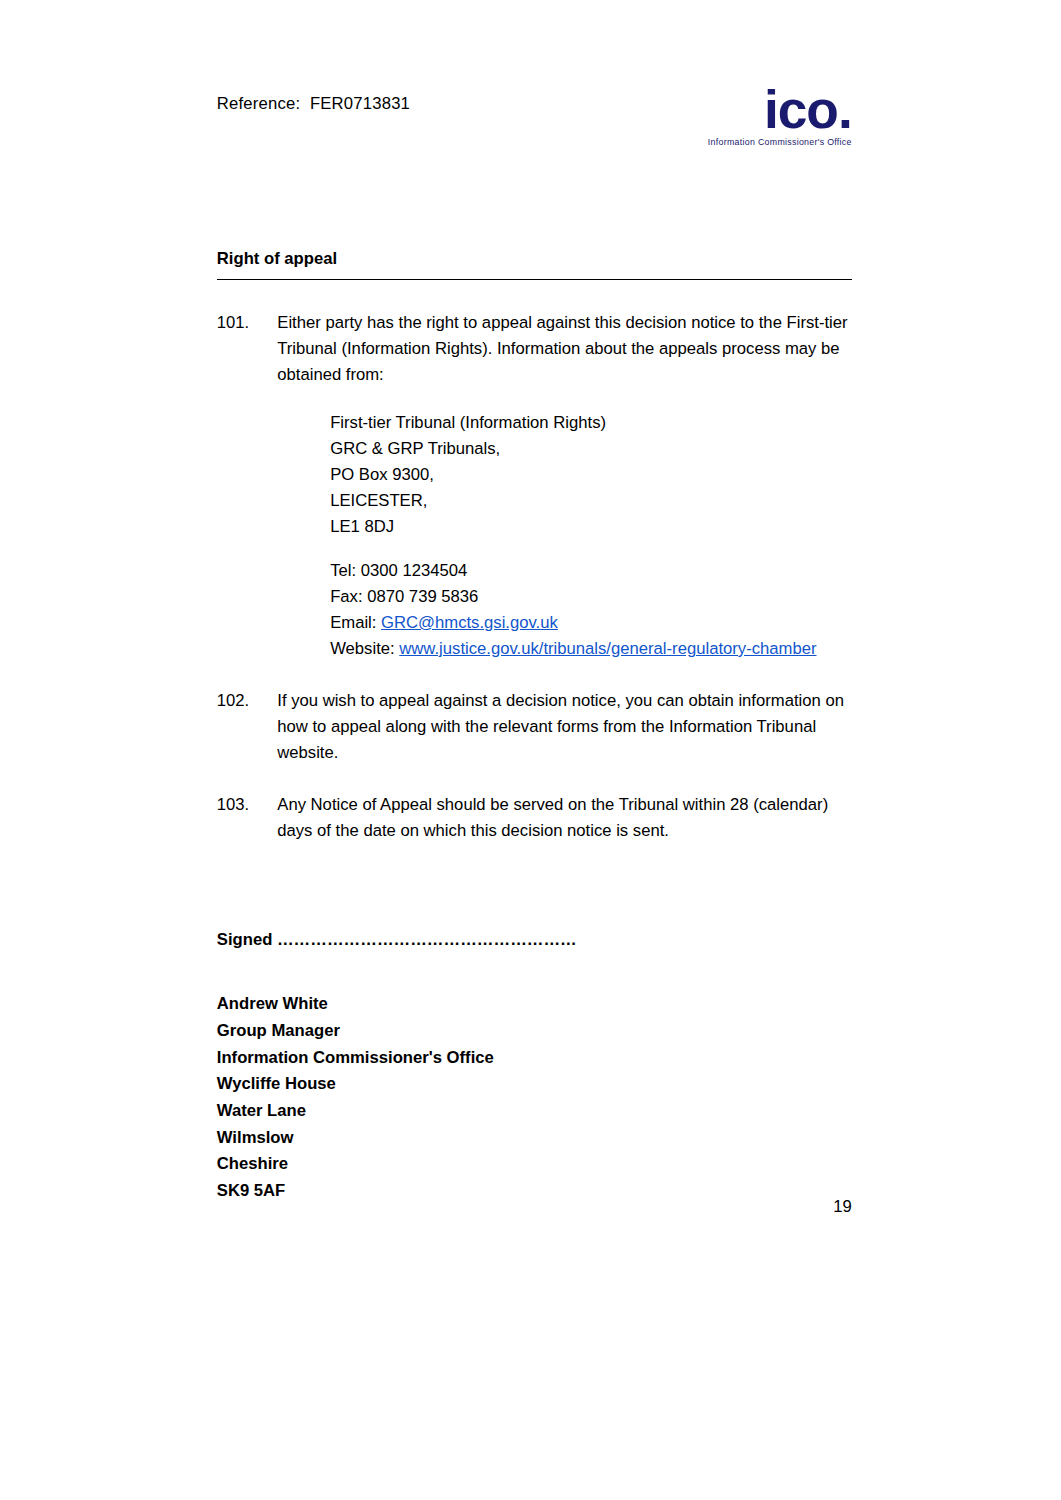Reference: FER0713831
ico.
Information Commissioner's Office
Right of appeal
101. Either party has the right to appeal against this decision notice to the First-tier Tribunal (Information Rights). Information about the appeals process may be obtained from:
First-tier Tribunal (Information Rights)
GRC & GRP Tribunals,
PO Box 9300,
LEICESTER,
LE1 8DJ
Tel: 0300 1234504
Fax: 0870 739 5836
Email: GRC@hmcts.gsi.gov.uk
Website: www.justice.gov.uk/tribunals/general-regulatory-chamber
102. If you wish to appeal against a decision notice, you can obtain information on how to appeal along with the relevant forms from the Information Tribunal website.
103. Any Notice of Appeal should be served on the Tribunal within 28 (calendar) days of the date on which this decision notice is sent.
Signed ………………………………………………
Andrew White
Group Manager
Information Commissioner's Office
Wycliffe House
Water Lane
Wilmslow
Cheshire
SK9 5AF
19